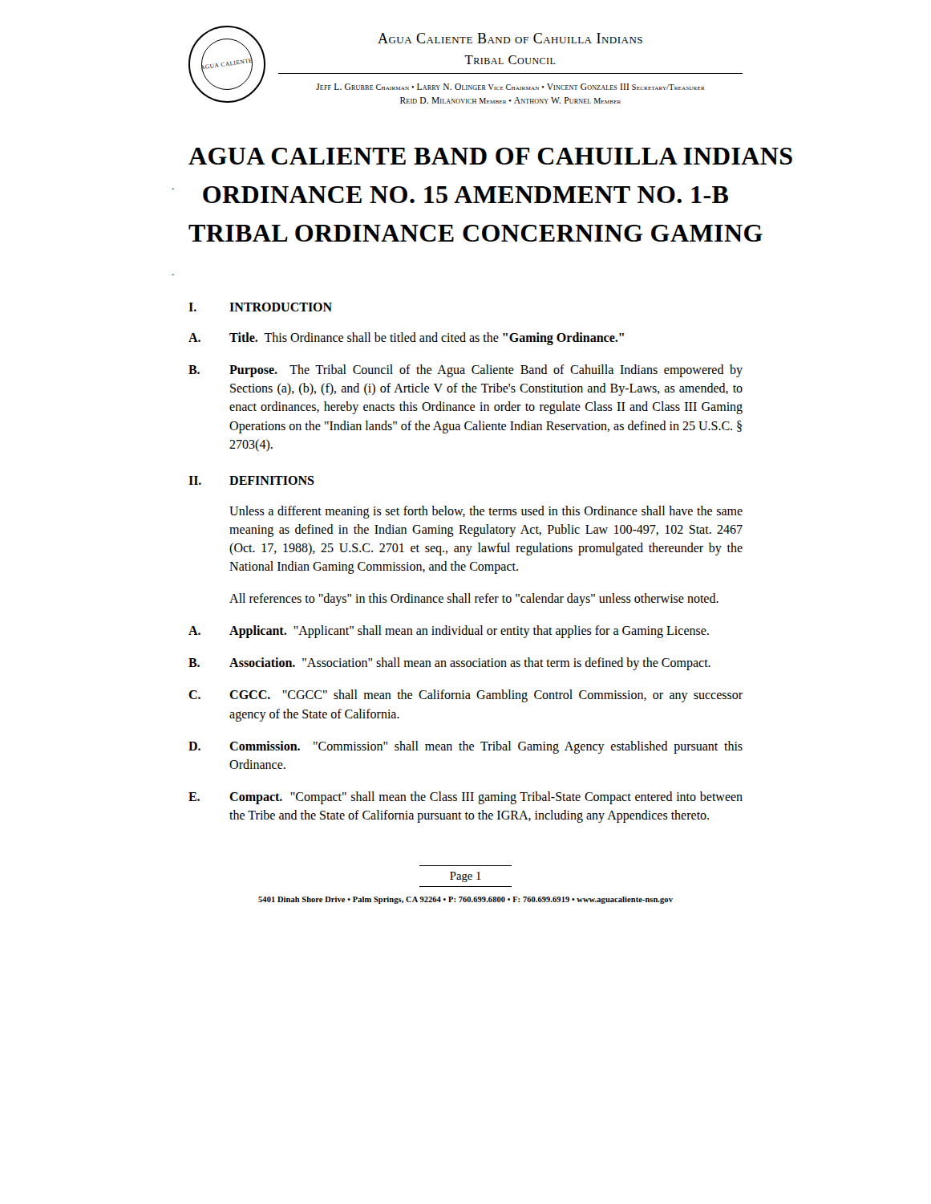· ·
AGUA CALIENTE
Agua Caliente Band of Cahuilla Indians
Tribal Council
Jeff L. Grubbe Chairman • Larry N. Olinger Vice Chairman • Vincent Gonzales III Secretary/Treasurer
Reid D. Milanovich Member • Anthony W. Purnel Member
AGUA CALIENTE BAND OF CAHUILLA INDIANS
ORDINANCE NO. 15 AMENDMENT NO. 1-B
TRIBAL ORDINANCE CONCERNING GAMING
I. INTRODUCTION
A. Title. This Ordinance shall be titled and cited as the "Gaming Ordinance."
B. Purpose. The Tribal Council of the Agua Caliente Band of Cahuilla Indians empowered by Sections (a), (b), (f), and (i) of Article V of the Tribe's Constitution and By-Laws, as amended, to enact ordinances, hereby enacts this Ordinance in order to regulate Class II and Class III Gaming Operations on the "Indian lands" of the Agua Caliente Indian Reservation, as defined in 25 U.S.C. § 2703(4).
II. DEFINITIONS
Unless a different meaning is set forth below, the terms used in this Ordinance shall have the same meaning as defined in the Indian Gaming Regulatory Act, Public Law 100-497, 102 Stat. 2467 (Oct. 17, 1988), 25 U.S.C. 2701 et seq., any lawful regulations promulgated thereunder by the National Indian Gaming Commission, and the Compact.
All references to "days" in this Ordinance shall refer to "calendar days" unless otherwise noted.
A. Applicant. "Applicant" shall mean an individual or entity that applies for a Gaming License.
B. Association. "Association" shall mean an association as that term is defined by the Compact.
C. CGCC. "CGCC" shall mean the California Gambling Control Commission, or any successor agency of the State of California.
D. Commission. "Commission" shall mean the Tribal Gaming Agency established pursuant this Ordinance.
E. Compact. "Compact" shall mean the Class III gaming Tribal-State Compact entered into between the Tribe and the State of California pursuant to the IGRA, including any Appendices thereto.
Page 1
5401 Dinah Shore Drive • Palm Springs, CA 92264 • P: 760.699.6800 • F: 760.699.6919 • www.aguacaliente-nsn.gov